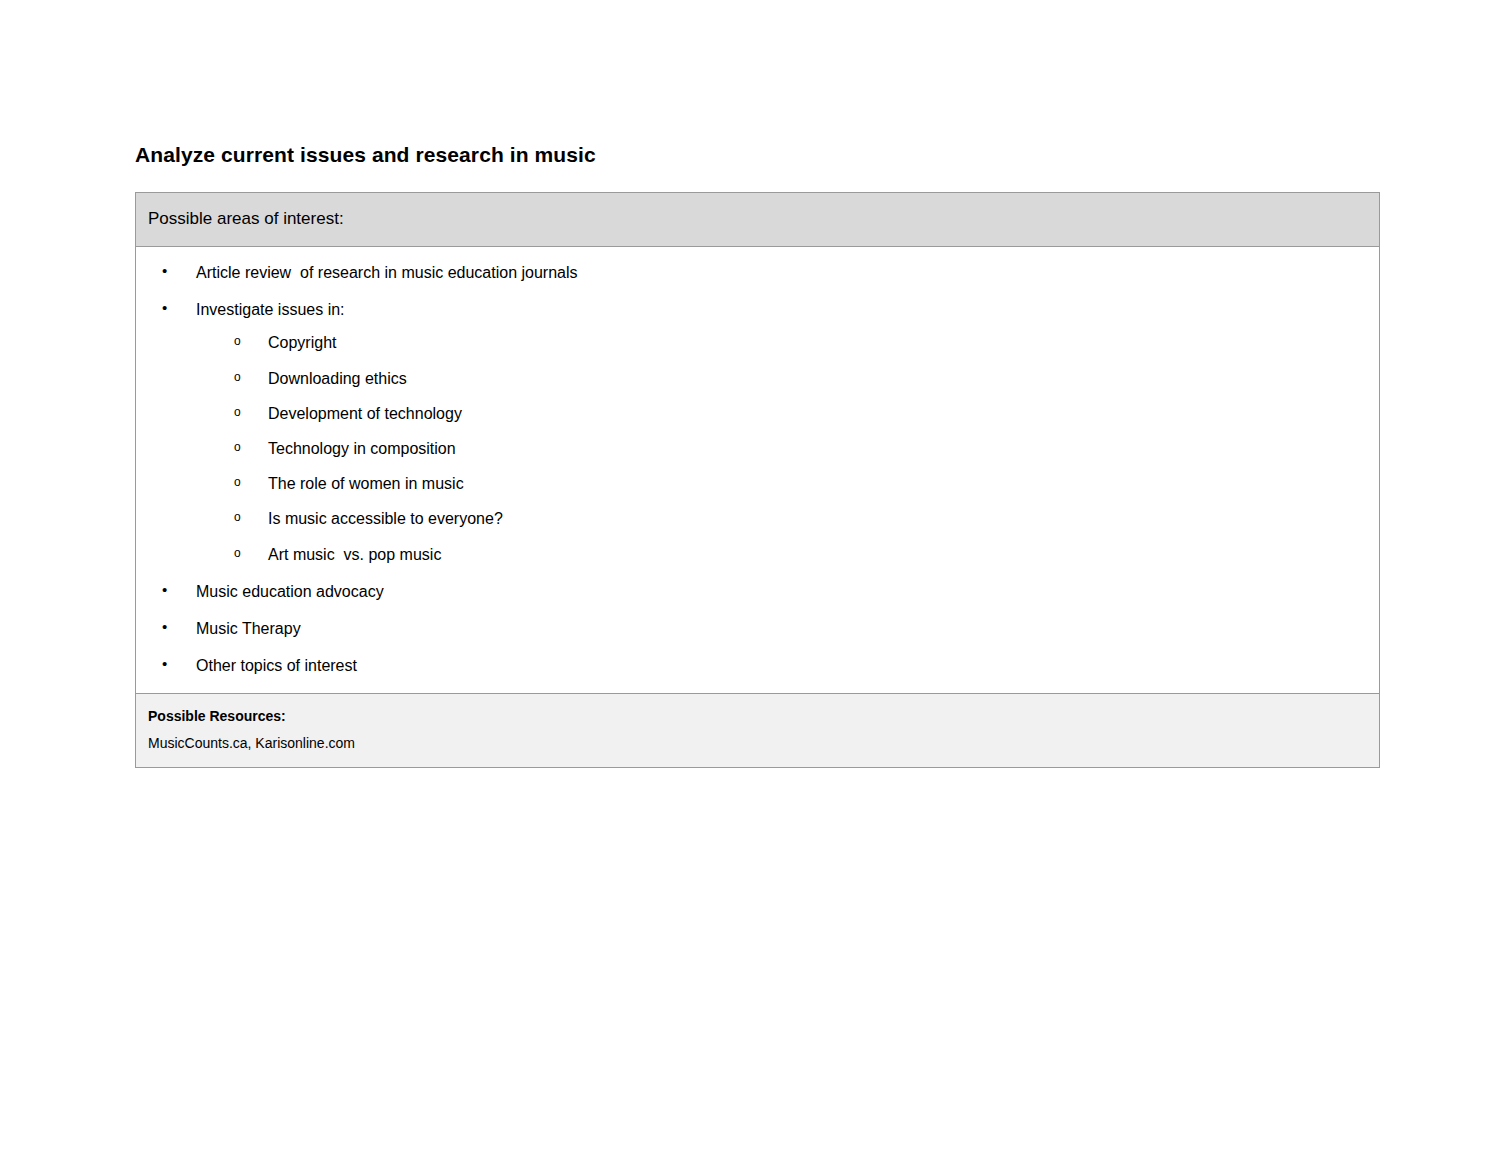Analyze current issues and research in music
| Possible areas of interest: |
| Article review of research in music education journals Investigate issues in: Copyright Downloading ethics Development of technology Technology in composition The role of women in music Is music accessible to everyone? Art music vs. pop music Music education advocacy Music Therapy Other topics of interest |
| Possible Resources: MusicCounts.ca, Karisonline.com |